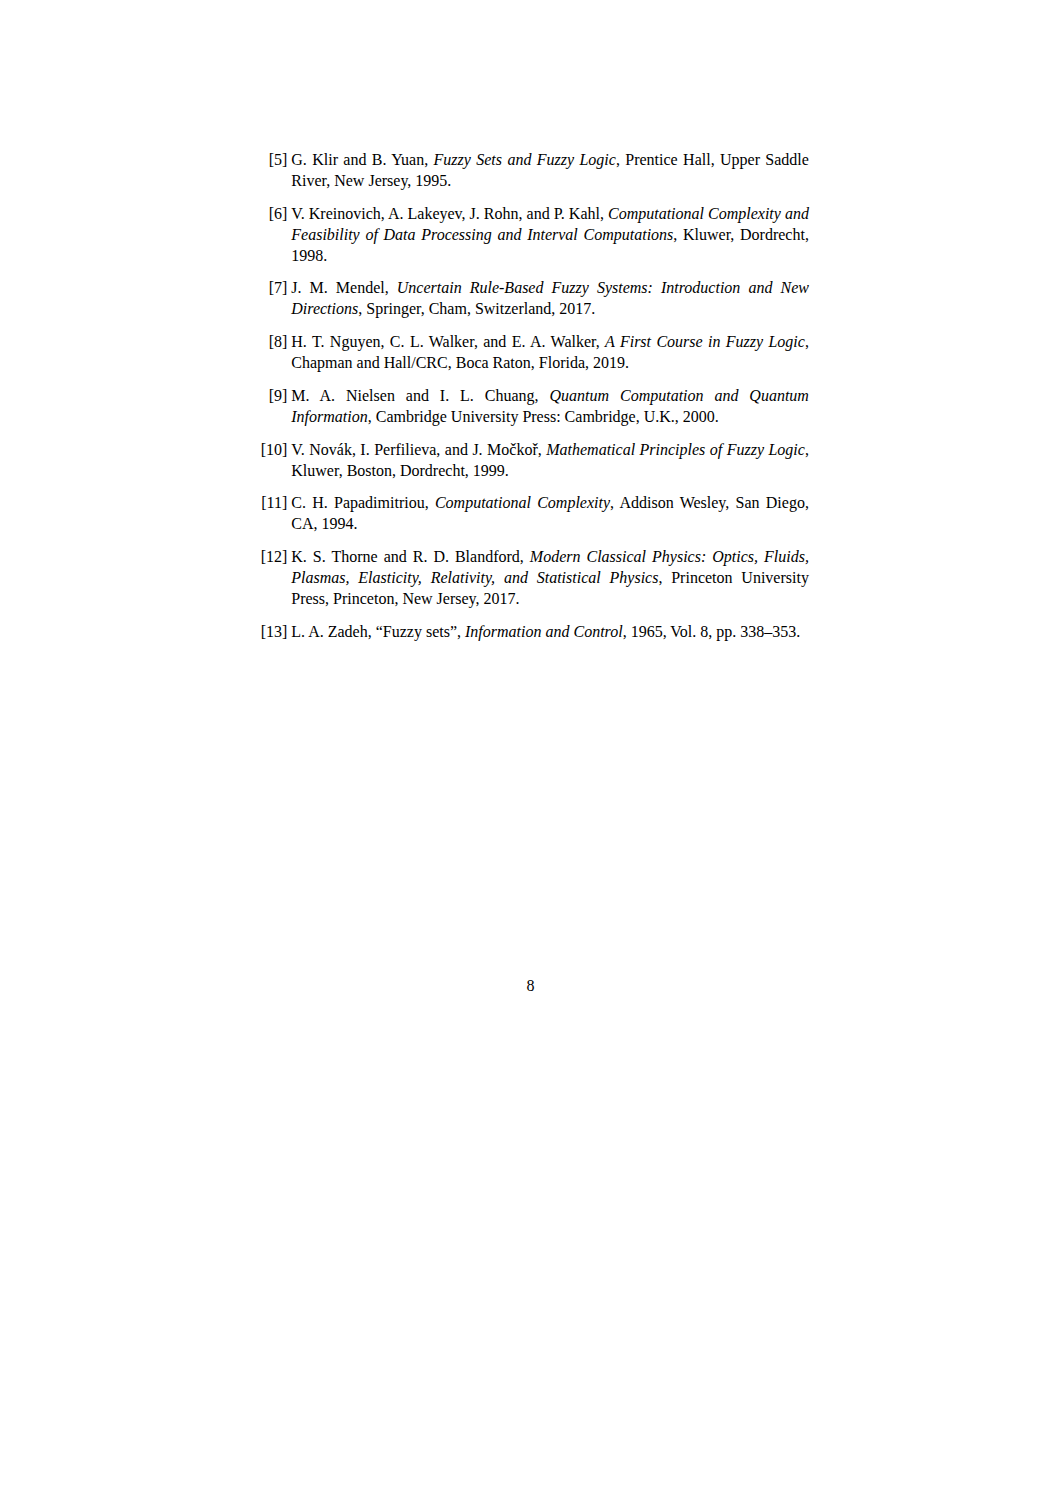[5] G. Klir and B. Yuan, Fuzzy Sets and Fuzzy Logic, Prentice Hall, Upper Saddle River, New Jersey, 1995.
[6] V. Kreinovich, A. Lakeyev, J. Rohn, and P. Kahl, Computational Complexity and Feasibility of Data Processing and Interval Computations, Kluwer, Dordrecht, 1998.
[7] J. M. Mendel, Uncertain Rule-Based Fuzzy Systems: Introduction and New Directions, Springer, Cham, Switzerland, 2017.
[8] H. T. Nguyen, C. L. Walker, and E. A. Walker, A First Course in Fuzzy Logic, Chapman and Hall/CRC, Boca Raton, Florida, 2019.
[9] M. A. Nielsen and I. L. Chuang, Quantum Computation and Quantum Information, Cambridge University Press: Cambridge, U.K., 2000.
[10] V. Novák, I. Perfilieva, and J. Močkoř, Mathematical Principles of Fuzzy Logic, Kluwer, Boston, Dordrecht, 1999.
[11] C. H. Papadimitriou, Computational Complexity, Addison Wesley, San Diego, CA, 1994.
[12] K. S. Thorne and R. D. Blandford, Modern Classical Physics: Optics, Fluids, Plasmas, Elasticity, Relativity, and Statistical Physics, Princeton University Press, Princeton, New Jersey, 2017.
[13] L. A. Zadeh, “Fuzzy sets”, Information and Control, 1965, Vol. 8, pp. 338–353.
8